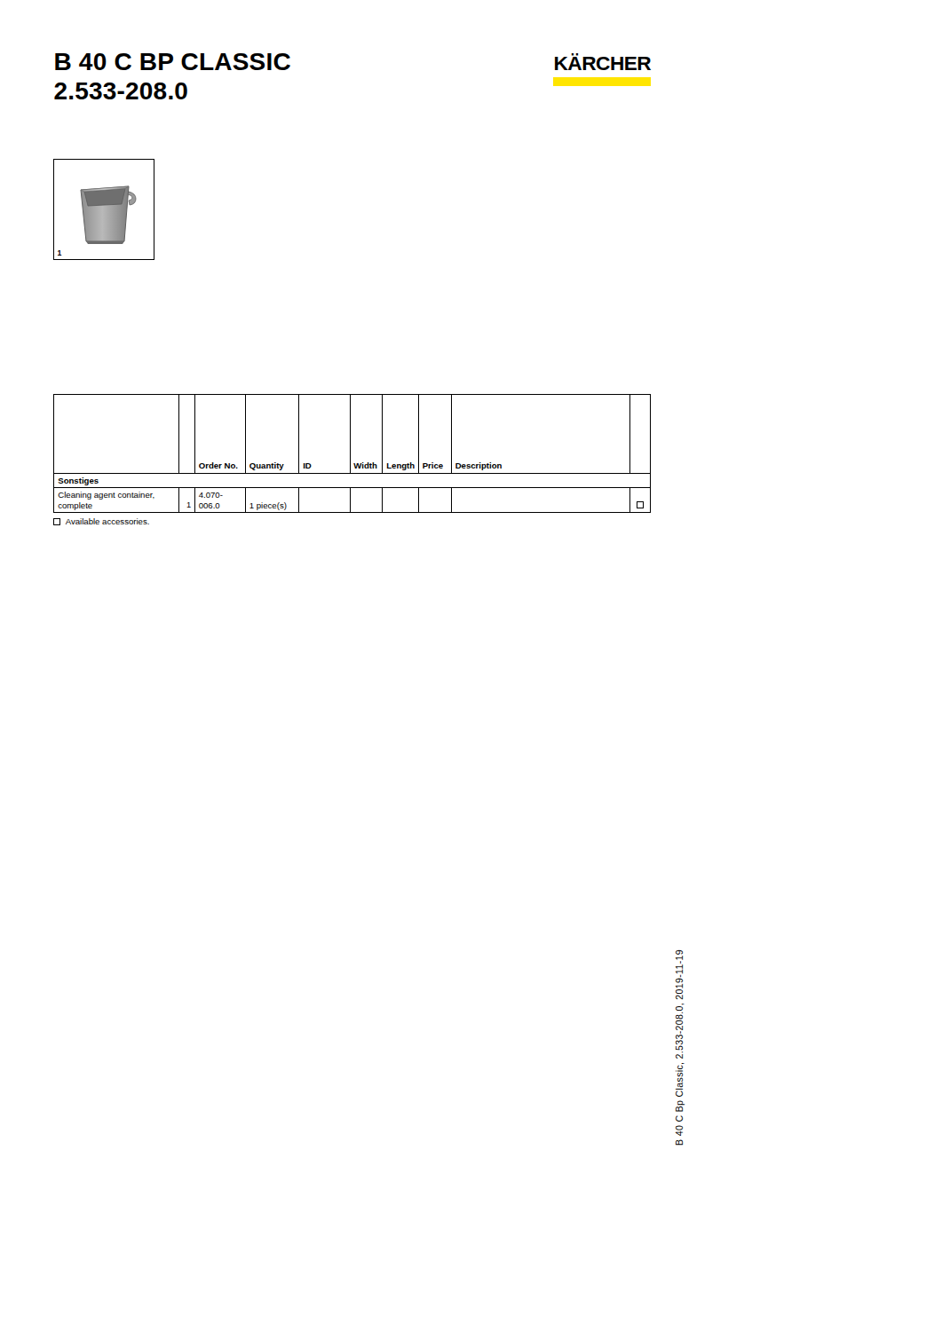B 40 C BP CLASSIC
2.533-208.0
KÄRCHER
1
| | | Order No. | Quantity | ID | Width | Length | Price | Description | |
| --- | --- | --- | --- | --- | --- | --- | --- | --- | --- |
| Sonstiges |
| Cleaning agent container, complete | 1 | 4.070-006.0 | 1 piece(s) | | | | | | |
Available accessories.
B 40 C Bp Classic, 2.533-208.0, 2019-11-19